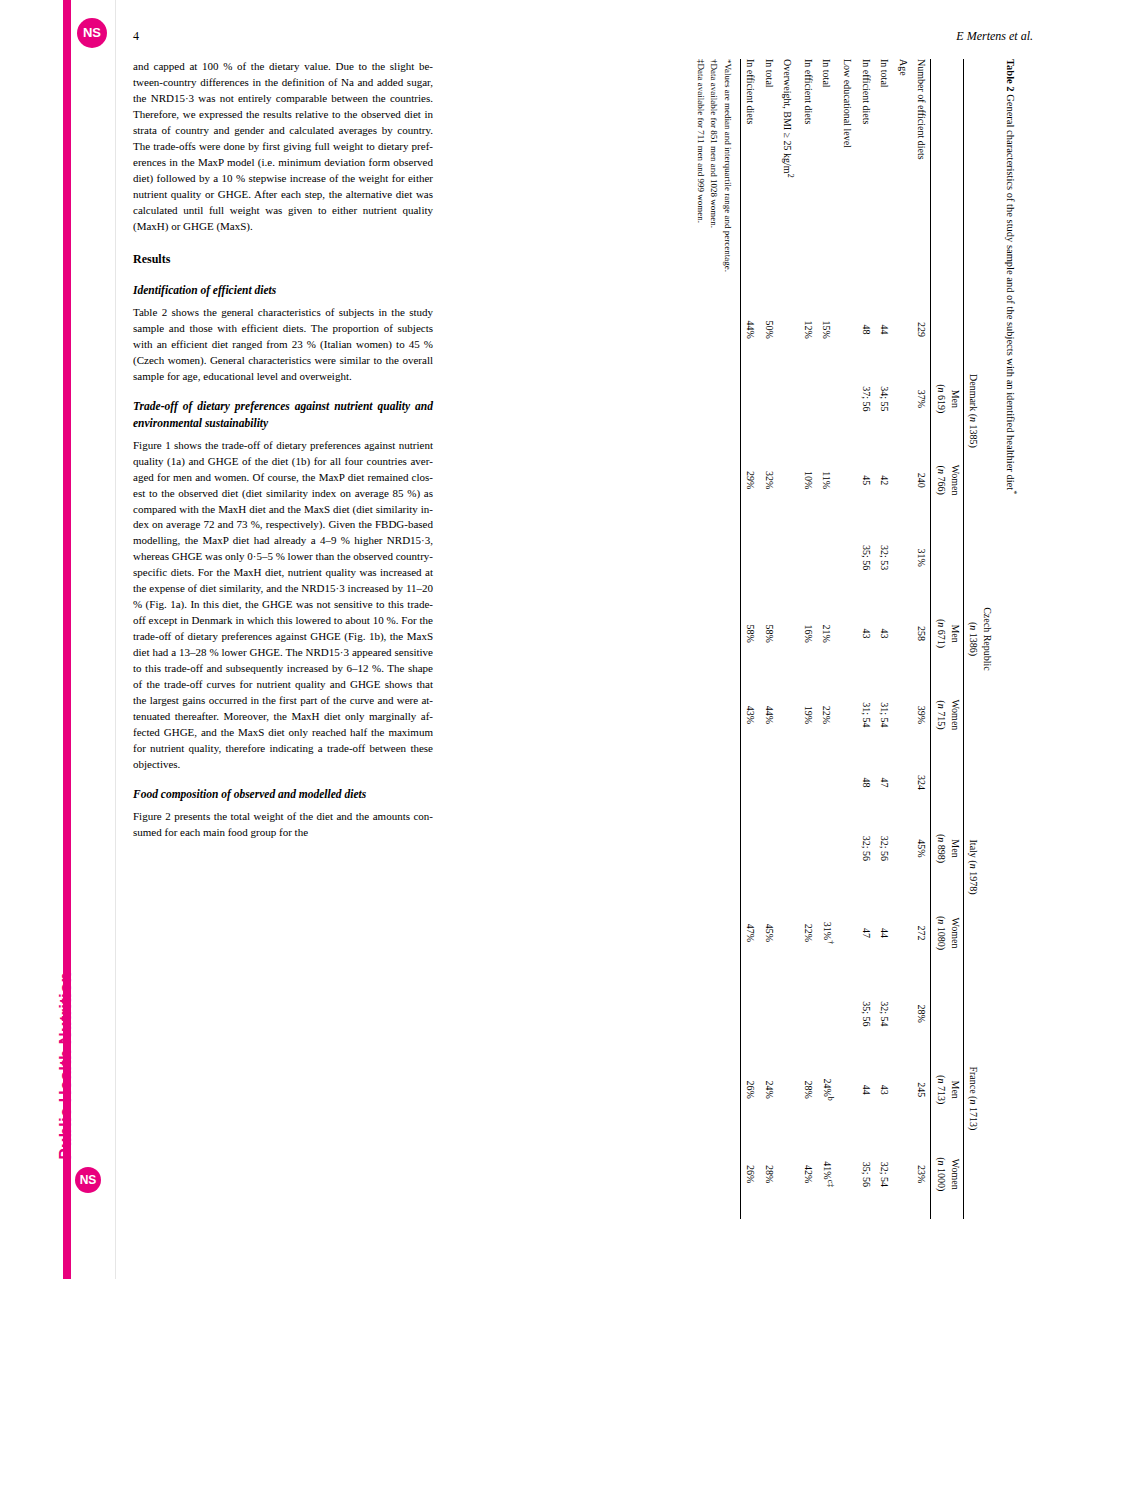NS
NS
Public Health Nutrition
4 E Mertens et al.
and capped at 100 % of the dietary value. Due to the slight between-country differences in the definition of Na and added sugar, the NRD15·3 was not entirely comparable between the countries. Therefore, we expressed the results relative to the observed diet in strata of country and gender and calculated averages by country. The trade-offs were done by first giving full weight to dietary preferences in the MaxP model (i.e. minimum deviation form observed diet) followed by a 10 % stepwise increase of the weight for either nutrient quality or GHGE. After each step, the alternative diet was calculated until full weight was given to either nutrient quality (MaxH) or GHGE (MaxS).
Results
Identification of efficient diets
Table 2 shows the general characteristics of subjects in the study sample and those with efficient diets. The proportion of subjects with an efficient diet ranged from 23 % (Italian women) to 45 % (Czech women). General characteristics were similar to the overall sample for age, educational level and overweight.
Trade-off of dietary preferences against nutrient quality and environmental sustainability
Figure 1 shows the trade-off of dietary preferences against nutrient quality (1a) and GHGE of the diet (1b) for all four countries averaged for men and women. Of course, the MaxP diet remained closest to the observed diet (diet similarity index on average 85 %) as compared with the MaxH diet and the MaxS diet (diet similarity index on average 72 and 73 %, respectively). Given the FBDG-based modelling, the MaxP diet had already a 4–9 % higher NRD15·3, whereas GHGE was only 0·5–5 % lower than the observed country-specific diets. For the MaxH diet, nutrient quality was increased at the expense of diet similarity, and the NRD15·3 increased by 11–20 % (Fig. 1a). In this diet, the GHGE was not sensitive to this trade-off except in Denmark in which this lowered to about 10 %. For the trade-off of dietary preferences against GHGE (Fig. 1b), the MaxS diet had a 13–28 % lower GHGE. The NRD15·3 appeared sensitive to this trade-off and subsequently increased by 6–12 %. The shape of the trade-off curves for nutrient quality and GHGE shows that the largest gains occurred in the first part of the curve and were attenuated thereafter. Moreover, the MaxH diet only marginally affected GHGE, and the MaxS diet only reached half the maximum for nutrient quality, therefore indicating a trade-off between these objectives.
Food composition of observed and modelled diets
Figure 2 presents the total weight of the diet and the amounts consumed for each main food group for the
Table 2 General characteristics of the study sample and of the subjects with an identified healthier diet*
| | Denmark ( n 1385) | Czech Republic ( n 1386) | Italy ( n 1978) | France ( n 1713) |
| --- | --- | --- | --- | --- |
| | | Men ( n 619) | Women ( n 766) | | Men ( n 671) | Women ( n 715) | | Men ( n 898) | Women ( n 1080) | | Men ( n 713) | Women ( n 1000) |
| Number of efficient diets | 229 | 37% | 240 | 31% | 258 | 39% | 324 | 45% | 272 | 28% | 245 | 23% |
| Age | |
| In total | 44 | 34; 55 | 42 | 32; 53 | 43 | 31; 54 | 47 | 32; 56 | 44 | 32; 54 | 43 | 32; 54 |
| In efficient diets | 48 | 37; 56 | 45 | 35; 56 | 43 | 31; 54 | 48 | 32; 56 | 47 | 35; 56 | 44 | 35; 56 |
| Low educational level | |
| In total | 15% | | 11% | | 21% | 22% | | | 31% † | | 24% b | 41% c ‡ |
| In efficient diets | 12% | | 10% | | 16% | 19% | | | 22% | | 28% | 42% |
| Overweight, BMI ≥ 25 kg/m 2 | |
| In total | 50% | | 32% | | 58% | 44% | | | 45% | | 24% | 28% |
| In efficient diets | 44% | | 29% | | 58% | 43% | | | 47% | | 26% | 26% |
*Values are median and interquartile range and percentage.
†Data available for 851 men and 1028 women.
‡Data available for 711 men and 999 women.